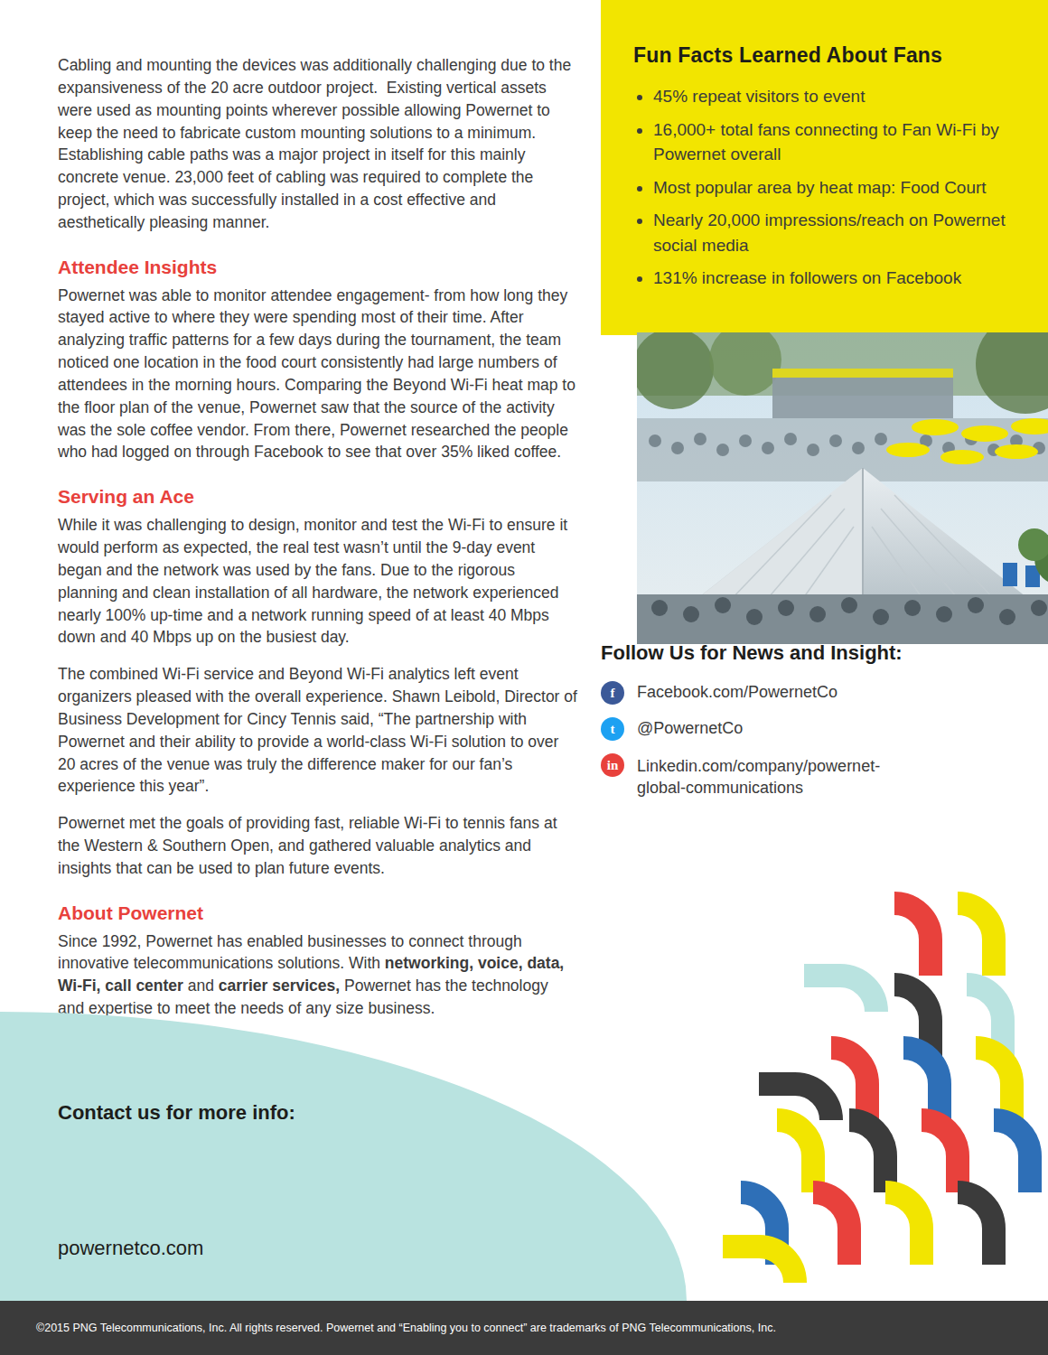Fun Facts Learned About Fans
45% repeat visitors to event
16,000+ total fans connecting to Fan Wi-Fi by Powernet overall
Most popular area by heat map: Food Court
Nearly 20,000 impressions/reach on Powernet social media
131% increase in followers on Facebook
Cabling and mounting the devices was additionally challenging due to the expansiveness of the 20 acre outdoor project. Existing vertical assets were used as mounting points wherever possible allowing Powernet to keep the need to fabricate custom mounting solutions to a minimum. Establishing cable paths was a major project in itself for this mainly concrete venue. 23,000 feet of cabling was required to complete the project, which was successfully installed in a cost effective and aesthetically pleasing manner.
Attendee Insights
Powernet was able to monitor attendee engagement- from how long they stayed active to where they were spending most of their time. After analyzing traffic patterns for a few days during the tournament, the team noticed one location in the food court consistently had large numbers of attendees in the morning hours. Comparing the Beyond Wi-Fi heat map to the floor plan of the venue, Powernet saw that the source of the activity was the sole coffee vendor. From there, Powernet researched the people who had logged on through Facebook to see that over 35% liked coffee.
Serving an Ace
While it was challenging to design, monitor and test the Wi-Fi to ensure it would perform as expected, the real test wasn’t until the 9-day event began and the network was used by the fans. Due to the rigorous planning and clean installation of all hardware, the network experienced nearly 100% up-time and a network running speed of at least 40 Mbps down and 40 Mbps up on the busiest day.
The combined Wi-Fi service and Beyond Wi-Fi analytics left event organizers pleased with the overall experience. Shawn Leibold, Director of Business Development for Cincy Tennis said, “The partnership with Powernet and their ability to provide a world-class Wi-Fi solution to over 20 acres of the venue was truly the difference maker for our fan’s experience this year”.
Powernet met the goals of providing fast, reliable Wi-Fi to tennis fans at the Western & Southern Open, and gathered valuable analytics and insights that can be used to plan future events.
About Powernet
Since 1992, Powernet has enabled businesses to connect through innovative telecommunications solutions. With networking, voice, data, Wi-Fi, call center and carrier services, Powernet has the technology and expertise to meet the needs of any size business.
Follow Us for News and Insight:
f Facebook.com/PowernetCo
t @PowernetCo
in Linkedin.com/company/powernet-
global-communications
Contact us for more info:
powernetco.com
©2015 PNG Telecommunications, Inc. All rights reserved. Powernet and “Enabling you to connect” are trademarks of PNG Telecommunications, Inc.